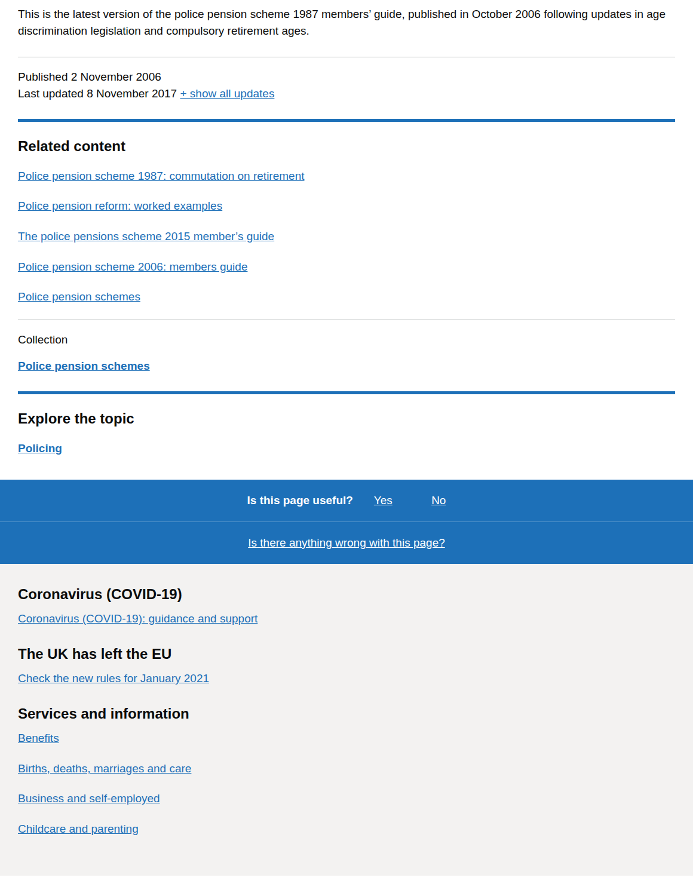This is the latest version of the police pension scheme 1987 members’ guide, published in October 2006 following updates in age discrimination legislation and compulsory retirement ages.
Published 2 November 2006
Last updated 8 November 2017 + show all updates
Related content
Police pension scheme 1987: commutation on retirement
Police pension reform: worked examples
The police pensions scheme 2015 member’s guide
Police pension scheme 2006: members guide
Police pension schemes
Collection
Police pension schemes
Explore the topic
Policing
Is this page useful? Yes No
Is there anything wrong with this page?
Coronavirus (COVID-19)
Coronavirus (COVID-19): guidance and support
The UK has left the EU
Check the new rules for January 2021
Services and information
Benefits
Births, deaths, marriages and care
Business and self-employed
Childcare and parenting